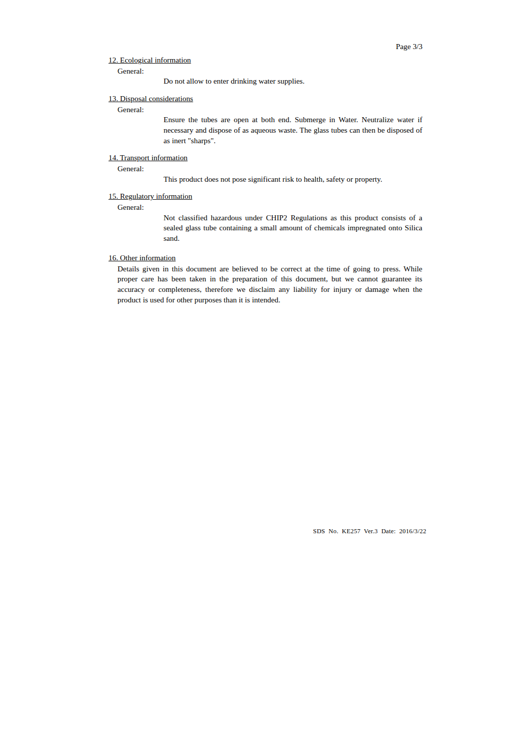Page 3/3
12. Ecological information
General:
Do not allow to enter drinking water supplies.
13. Disposal considerations
General:
Ensure the tubes are open at both end. Submerge in Water. Neutralize water if necessary and dispose of as aqueous waste. The glass tubes can then be disposed of as inert "sharps".
14. Transport information
General:
This product does not pose significant risk to health, safety or property.
15. Regulatory information
General:
Not classified hazardous under CHIP2 Regulations as this product consists of a sealed glass tube containing a small amount of chemicals impregnated onto Silica sand.
16. Other information
Details given in this document are believed to be correct at the time of going to press. While proper care has been taken in the preparation of this document, but we cannot guarantee its accuracy or completeness, therefore we disclaim any liability for injury or damage when the product is used for other purposes than it is intended.
SDS No. KE257 Ver.3 Date: 2016/3/22